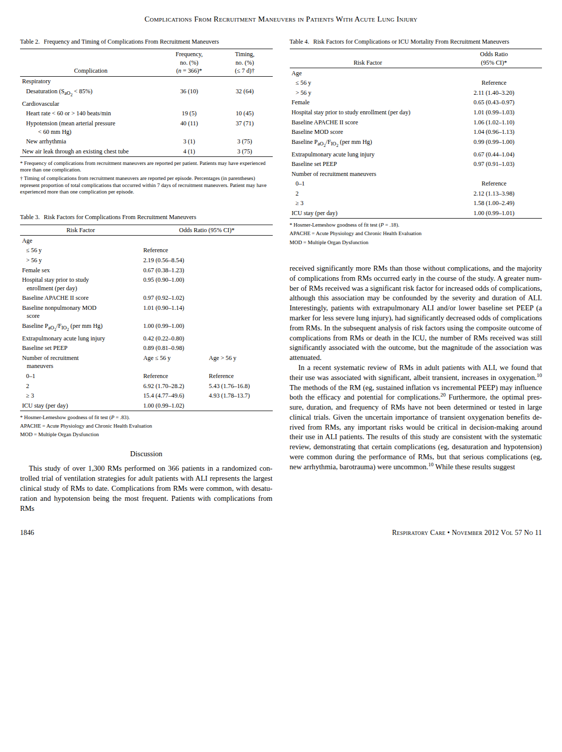Complications From Recruitment Maneuvers in Patients With Acute Lung Injury
Table 2. Frequency and Timing of Complications From Recruitment Maneuvers
| Complication | Frequency, no. (%) ( n = 366)* | Timing, no. (%) (≤ 7 d)† |
| --- | --- | --- |
| Respiratory | | |
| Desaturation (S aO 2 < 85%) | 36 (10) | 32 (64) |
| Cardiovascular | | |
| Heart rate < 60 or > 140 beats/min | 19 (5) | 10 (45) |
| Hypotension (mean arterial pressure < 60 mm Hg) | 40 (11) | 37 (71) |
| New arrhythmia | 3 (1) | 3 (75) |
| New air leak through an existing chest tube | 4 (1) | 3 (75) |
* Frequency of complications from recruitment maneuvers are reported per patient. Patients may have experienced more than one complication.
† Timing of complications from recruitment maneuvers are reported per episode. Percentages (in parentheses) represent proportion of total complications that occurred within 7 days of recruitment maneuvers. Patient may have experienced more than one complication per episode.
Table 3. Risk Factors for Complications From Recruitment Maneuvers
| Risk Factor | Odds Ratio (95% CI)* |
| --- | --- |
| Age | | |
| ≤ 56 y | Reference |
| > 56 y | 2.19 (0.56–8.54) |
| Female sex | 0.67 (0.38–1.23) |
| Hospital stay prior to study enrollment (per day) | 0.95 (0.90–1.00) |
| Baseline APACHE II score | 0.97 (0.92–1.02) |
| Baseline nonpulmonary MOD score | 1.01 (0.90–1.14) |
| Baseline P aO 2 /F IO 2 (per mm Hg) | 1.00 (0.99–1.00) |
| Extrapulmonary acute lung injury | 0.42 (0.22–0.80) |
| Baseline set PEEP | 0.89 (0.81–0.98) |
| Number of recruitment maneuvers | Age ≤ 56 y | Age > 56 y |
| 0–1 | Reference | Reference |
| 2 | 6.92 (1.70–28.2) | 5.43 (1.76–16.8) |
| ≥ 3 | 15.4 (4.77–49.6) | 4.93 (1.78–13.7) |
| ICU stay (per day) | 1.00 (0.99–1.02) |
* Hosmer-Lemeshow goodness of fit test (P = .83).
APACHE = Acute Physiology and Chronic Health Evaluation
MOD = Multiple Organ Dysfunction
Discussion
This study of over 1,300 RMs performed on 366 patients in a randomized controlled trial of ventilation strategies for adult patients with ALI represents the largest clinical study of RMs to date. Complications from RMs were common, with desaturation and hypotension being the most frequent. Patients with complications from RMs
Table 4. Risk Factors for Complications or ICU Mortality From Recruitment Maneuvers
| Risk Factor | Odds Ratio (95% CI)* |
| --- | --- |
| Age | |
| ≤ 56 y | Reference |
| > 56 y | 2.11 (1.40–3.20) |
| Female | 0.65 (0.43–0.97) |
| Hospital stay prior to study enrollment (per day) | 1.01 (0.99–1.03) |
| Baseline APACHE II score | 1.06 (1.02–1.10) |
| Baseline MOD score | 1.04 (0.96–1.13) |
| Baseline P aO 2 /F IO 2 (per mm Hg) | 0.99 (0.99–1.00) |
| Extrapulmonary acute lung injury | 0.67 (0.44–1.04) |
| Baseline set PEEP | 0.97 (0.91–1.03) |
| Number of recruitment maneuvers | |
| 0–1 | Reference |
| 2 | 2.12 (1.13–3.98) |
| ≥ 3 | 1.58 (1.00–2.49) |
| ICU stay (per day) | 1.00 (0.99–1.01) |
* Hosmer-Lemeshow goodness of fit test (P = .18).
APACHE = Acute Physiology and Chronic Health Evaluation
MOD = Multiple Organ Dysfunction
received significantly more RMs than those without complications, and the majority of complications from RMs occurred early in the course of the study. A greater number of RMs received was a significant risk factor for increased odds of complications, although this association may be confounded by the severity and duration of ALI. Interestingly, patients with extrapulmonary ALI and/or lower baseline set PEEP (a marker for less severe lung injury), had significantly decreased odds of complications from RMs. In the subsequent analysis of risk factors using the composite outcome of complications from RMs or death in the ICU, the number of RMs received was still significantly associated with the outcome, but the magnitude of the association was attenuated.
In a recent systematic review of RMs in adult patients with ALI, we found that their use was associated with significant, albeit transient, increases in oxygenation.10 The methods of the RM (eg, sustained inflation vs incremental PEEP) may influence both the efficacy and potential for complications.20 Furthermore, the optimal pressure, duration, and frequency of RMs have not been determined or tested in large clinical trials. Given the uncertain importance of transient oxygenation benefits derived from RMs, any important risks would be critical in decision-making around their use in ALI patients. The results of this study are consistent with the systematic review, demonstrating that certain complications (eg, desaturation and hypotension) were common during the performance of RMs, but that serious complications (eg, new arrhythmia, barotrauma) were uncommon.10 While these results suggest
1846
Respiratory Care • November 2012 Vol 57 No 11